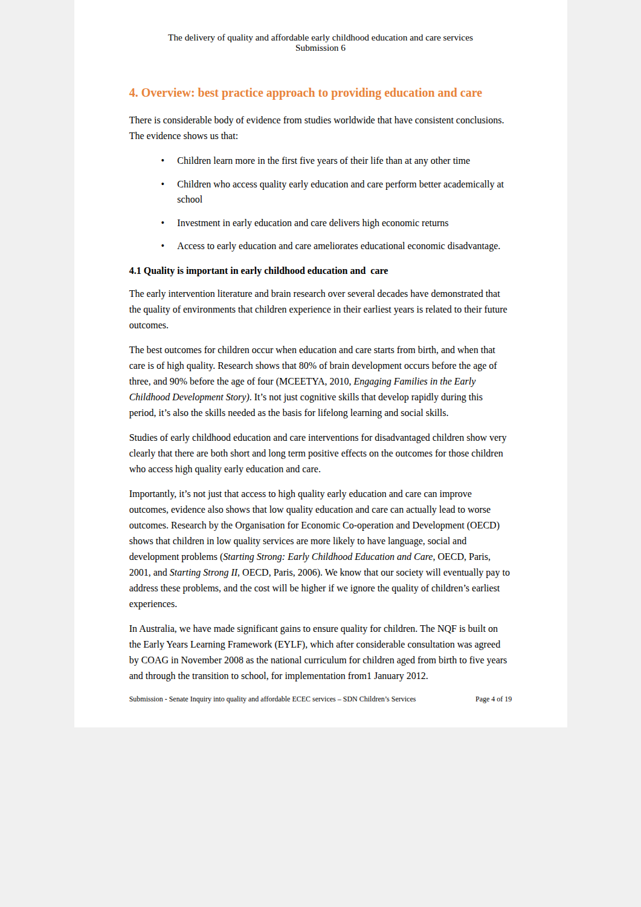The delivery of quality and affordable early childhood education and care services Submission 6
4. Overview: best practice approach to providing education and care
There is considerable body of evidence from studies worldwide that have consistent conclusions. The evidence shows us that:
Children learn more in the first five years of their life than at any other time
Children who access quality early education and care perform better academically at school
Investment in early education and care delivers high economic returns
Access to early education and care ameliorates educational economic disadvantage.
4.1 Quality is important in early childhood education and care
The early intervention literature and brain research over several decades have demonstrated that the quality of environments that children experience in their earliest years is related to their future outcomes.
The best outcomes for children occur when education and care starts from birth, and when that care is of high quality. Research shows that 80% of brain development occurs before the age of three, and 90% before the age of four (MCEETYA, 2010, Engaging Families in the Early Childhood Development Story). It’s not just cognitive skills that develop rapidly during this period, it’s also the skills needed as the basis for lifelong learning and social skills.
Studies of early childhood education and care interventions for disadvantaged children show very clearly that there are both short and long term positive effects on the outcomes for those children who access high quality early education and care.
Importantly, it’s not just that access to high quality early education and care can improve outcomes, evidence also shows that low quality education and care can actually lead to worse outcomes. Research by the Organisation for Economic Co-operation and Development (OECD) shows that children in low quality services are more likely to have language, social and development problems (Starting Strong: Early Childhood Education and Care, OECD, Paris, 2001, and Starting Strong II, OECD, Paris, 2006). We know that our society will eventually pay to address these problems, and the cost will be higher if we ignore the quality of children’s earliest experiences.
In Australia, we have made significant gains to ensure quality for children. The NQF is built on the Early Years Learning Framework (EYLF), which after considerable consultation was agreed by COAG in November 2008 as the national curriculum for children aged from birth to five years and through the transition to school, for implementation from1 January 2012.
Submission - Senate Inquiry into quality and affordable ECEC services – SDN Children’s Services Page 4 of 19